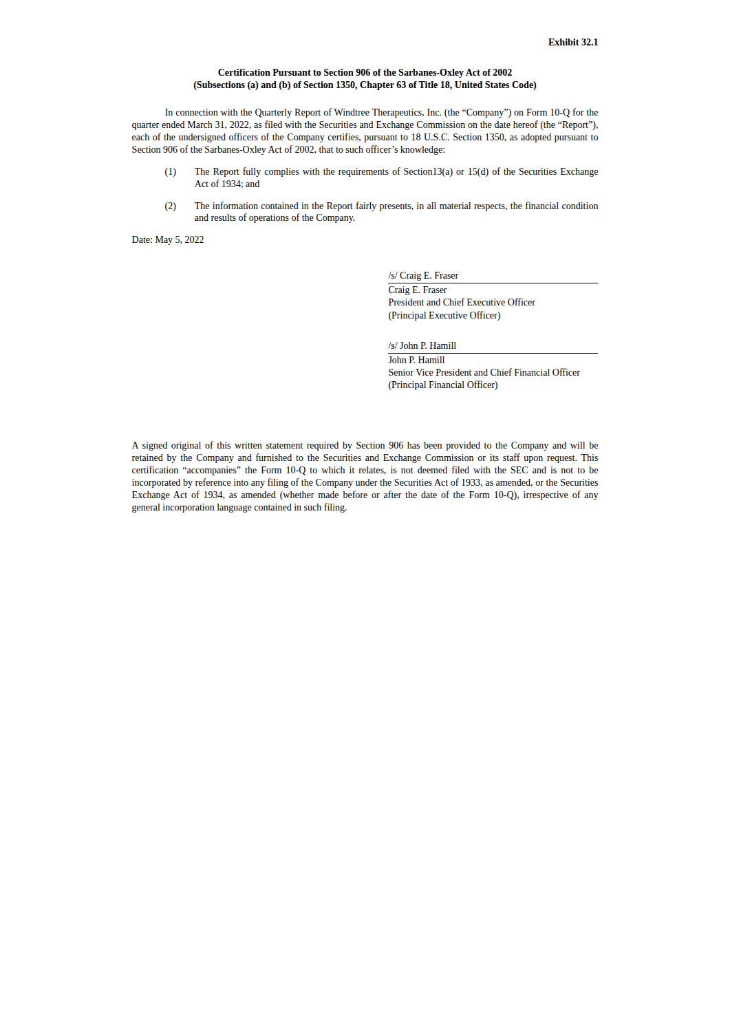Exhibit 32.1
Certification Pursuant to Section 906 of the Sarbanes-Oxley Act of 2002
(Subsections (a) and (b) of Section 1350, Chapter 63 of Title 18, United States Code)
In connection with the Quarterly Report of Windtree Therapeutics, Inc. (the “Company”) on Form 10-Q for the quarter ended March 31, 2022, as filed with the Securities and Exchange Commission on the date hereof (the “Report”), each of the undersigned officers of the Company certifies, pursuant to 18 U.S.C. Section 1350, as adopted pursuant to Section 906 of the Sarbanes-Oxley Act of 2002, that to such officer’s knowledge:
(1) The Report fully complies with the requirements of Section13(a) or 15(d) of the Securities Exchange Act of 1934; and
(2) The information contained in the Report fairly presents, in all material respects, the financial condition and results of operations of the Company.
Date: May 5, 2022
/s/ Craig E. Fraser
Craig E. Fraser
President and Chief Executive Officer
(Principal Executive Officer)
/s/ John P. Hamill
John P. Hamill
Senior Vice President and Chief Financial Officer
(Principal Financial Officer)
A signed original of this written statement required by Section 906 has been provided to the Company and will be retained by the Company and furnished to the Securities and Exchange Commission or its staff upon request. This certification “accompanies” the Form 10-Q to which it relates, is not deemed filed with the SEC and is not to be incorporated by reference into any filing of the Company under the Securities Act of 1933, as amended, or the Securities Exchange Act of 1934, as amended (whether made before or after the date of the Form 10-Q), irrespective of any general incorporation language contained in such filing.